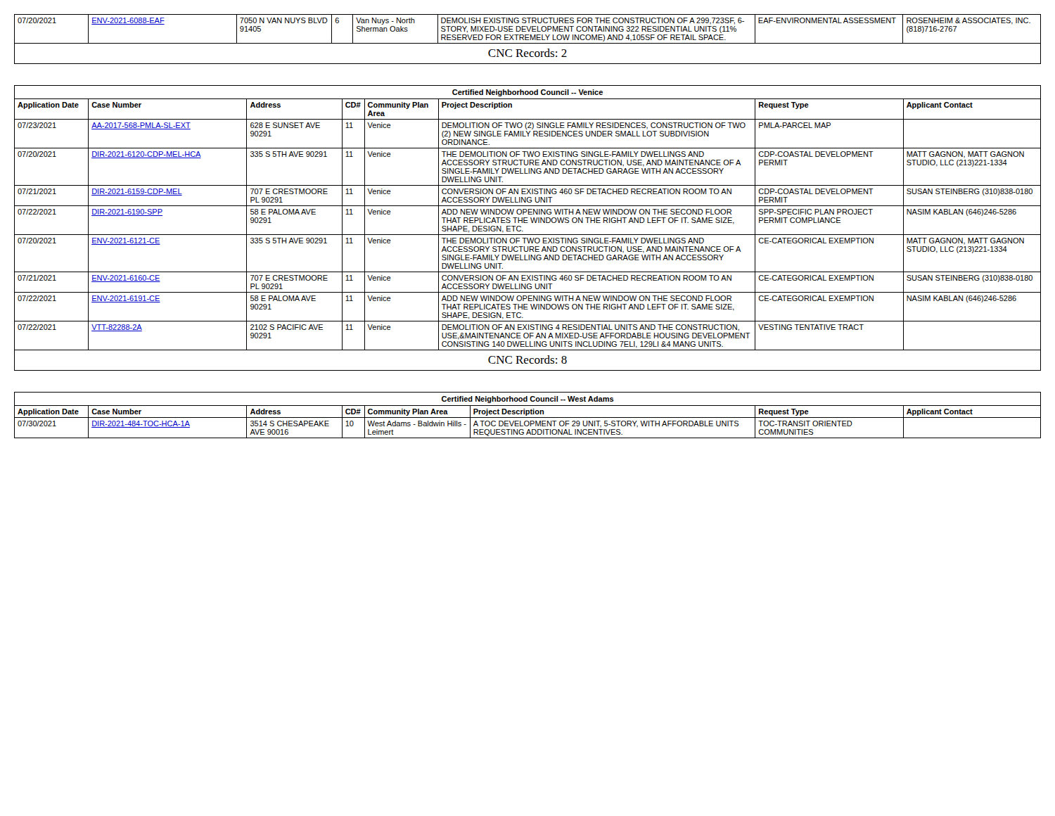| 07/20/2021 | ENV-2021-6088-EAF | 7050 N VAN NUYS BLVD 91405 | 6 | Van Nuys - North Sherman Oaks | DEMOLISH EXISTING STRUCTURES FOR THE CONSTRUCTION OF A 299,723SF, 6-STORY, MIXED-USE DEVELOPMENT CONTAINING 322 RESIDENTIAL UNITS (11% RESERVED FOR EXTREMELY LOW INCOME) AND 4,105SF OF RETAIL SPACE. | EAF-ENVIRONMENTAL ASSESSMENT | ROSENHEIM & ASSOCIATES, INC. (818)716-2767 |
| CNC Records: 2 |
| Certified Neighborhood Council -- Venice |
| Application Date | Case Number | Address | CD# | Community Plan Area | Project Description | Request Type | Applicant Contact |
| 07/23/2021 | AA-2017-568-PMLA-SL-EXT | 628 E SUNSET AVE 90291 | 11 | Venice | DEMOLITION OF TWO (2) SINGLE FAMILY RESIDENCES, CONSTRUCTION OF TWO (2) NEW SINGLE FAMILY RESIDENCES UNDER SMALL LOT SUBDIVISION ORDINANCE. | PMLA-PARCEL MAP | |
| 07/20/2021 | DIR-2021-6120-CDP-MEL-HCA | 335 S 5TH AVE 90291 | 11 | Venice | THE DEMOLITION OF TWO EXISTING SINGLE-FAMILY DWELLINGS AND ACCESSORY STRUCTURE AND CONSTRUCTION, USE, AND MAINTENANCE OF A SINGLE-FAMILY DWELLING AND DETACHED GARAGE WITH AN ACCESSORY DWELLING UNIT. | CDP-COASTAL DEVELOPMENT PERMIT | MATT GAGNON, MATT GAGNON STUDIO, LLC (213)221-1334 |
| 07/21/2021 | DIR-2021-6159-CDP-MEL | 707 E CRESTMOORE PL 90291 | 11 | Venice | CONVERSION OF AN EXISTING 460 SF DETACHED RECREATION ROOM TO AN ACCESSORY DWELLING UNIT | CDP-COASTAL DEVELOPMENT PERMIT | SUSAN STEINBERG (310)838-0180 |
| 07/22/2021 | DIR-2021-6190-SPP | 58 E PALOMA AVE 90291 | 11 | Venice | ADD NEW WINDOW OPENING WITH A NEW WINDOW ON THE SECOND FLOOR THAT REPLICATES THE WINDOWS ON THE RIGHT AND LEFT OF IT. SAME SIZE, SHAPE, DESIGN, ETC. | SPP-SPECIFIC PLAN PROJECT PERMIT COMPLIANCE | NASIM KABLAN (646)246-5286 |
| 07/20/2021 | ENV-2021-6121-CE | 335 S 5TH AVE 90291 | 11 | Venice | THE DEMOLITION OF TWO EXISTING SINGLE-FAMILY DWELLINGS AND ACCESSORY STRUCTURE AND CONSTRUCTION, USE, AND MAINTENANCE OF A SINGLE-FAMILY DWELLING AND DETACHED GARAGE WITH AN ACCESSORY DWELLING UNIT. | CE-CATEGORICAL EXEMPTION | MATT GAGNON, MATT GAGNON STUDIO, LLC (213)221-1334 |
| 07/21/2021 | ENV-2021-6160-CE | 707 E CRESTMOORE PL 90291 | 11 | Venice | CONVERSION OF AN EXISTING 460 SF DETACHED RECREATION ROOM TO AN ACCESSORY DWELLING UNIT | CE-CATEGORICAL EXEMPTION | SUSAN STEINBERG (310)838-0180 |
| 07/22/2021 | ENV-2021-6191-CE | 58 E PALOMA AVE 90291 | 11 | Venice | ADD NEW WINDOW OPENING WITH A NEW WINDOW ON THE SECOND FLOOR THAT REPLICATES THE WINDOWS ON THE RIGHT AND LEFT OF IT. SAME SIZE, SHAPE, DESIGN, ETC. | CE-CATEGORICAL EXEMPTION | NASIM KABLAN (646)246-5286 |
| 07/22/2021 | VTT-82288-2A | 2102 S PACIFIC AVE 90291 | 11 | Venice | DEMOLITION OF AN EXISTING 4 RESIDENTIAL UNITS AND THE CONSTRUCTION, USE,&MAINTENANCE OF AN A MIXED-USE AFFORDABLE HOUSING DEVELOPMENT CONSISTING 140 DWELLING UNITS INCLUDING 7ELI, 129LI &4 MANG UNITS. | VESTING TENTATIVE TRACT | |
| CNC Records: 8 |
| Certified Neighborhood Council -- West Adams |
| Application Date | Case Number | Address | CD# | Community Plan Area | Project Description | Request Type | Applicant Contact |
| 07/30/2021 | DIR-2021-484-TOC-HCA-1A | 3514 S CHESAPEAKE AVE 90016 | 10 | West Adams - Baldwin Hills - Leimert | A TOC DEVELOPMENT OF 29 UNIT, 5-STORY, WITH AFFORDABLE UNITS REQUESTING ADDITIONAL INCENTIVES. | TOC-TRANSIT ORIENTED COMMUNITIES | |